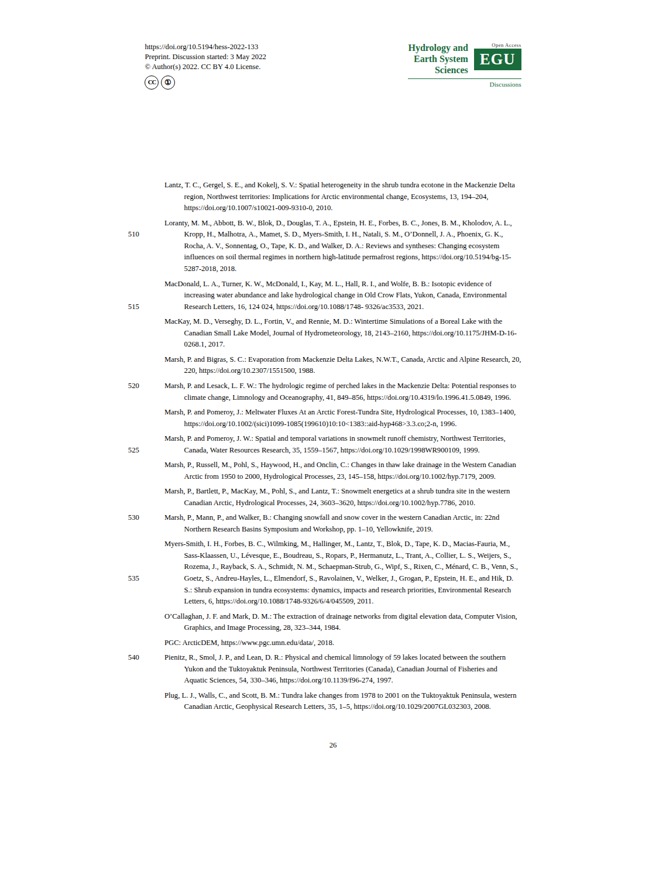https://doi.org/10.5194/hess-2022-133
Preprint. Discussion started: 3 May 2022
© Author(s) 2022. CC BY 4.0 License.
CC ①
Hydrology and Earth System Sciences
Open Access
EGU
Discussions
Lantz, T. C., Gergel, S. E., and Kokelj, S. V.: Spatial heterogeneity in the shrub tundra ecotone in the Mackenzie Delta region, Northwest territories: Implications for Arctic environmental change, Ecosystems, 13, 194–204, https://doi.org/10.1007/s10021-009-9310-0, 2010.
Loranty, M. M., Abbott, B. W., Blok, D., Douglas, T. A., Epstein, H. E., Forbes, B. C., Jones, B. M., Kholodov, A. L., Kropp, H., Malhotra, 510 A., Mamet, S. D., Myers-Smith, I. H., Natali, S. M., O’Donnell, J. A., Phoenix, G. K., Rocha, A. V., Sonnentag, O., Tape, K. D., and Walker, D. A.: Reviews and syntheses: Changing ecosystem influences on soil thermal regimes in northern high-latitude permafrost regions, https://doi.org/10.5194/bg-15-5287-2018, 2018.
MacDonald, L. A., Turner, K. W., McDonald, I., Kay, M. L., Hall, R. I., and Wolfe, B. B.: Isotopic evidence of increasing water abundance and lake hydrological change in Old Crow Flats, Yukon, Canada, Environmental Research Letters, 16, 124 024, https://doi.org/10.1088/1748-515 9326/ac3533, 2021.
MacKay, M. D., Verseghy, D. L., Fortin, V., and Rennie, M. D.: Wintertime Simulations of a Boreal Lake with the Canadian Small Lake Model, Journal of Hydrometeorology, 18, 2143–2160, https://doi.org/10.1175/JHM-D-16-0268.1, 2017.
Marsh, P. and Bigras, S. C.: Evaporation from Mackenzie Delta Lakes, N.W.T., Canada, Arctic and Alpine Research, 20, 220, https://doi.org/10.2307/1551500, 1988.
520 Marsh, P. and Lesack, L. F. W.: The hydrologic regime of perched lakes in the Mackenzie Delta: Potential responses to climate change, Limnology and Oceanography, 41, 849–856, https://doi.org/10.4319/lo.1996.41.5.0849, 1996.
Marsh, P. and Pomeroy, J.: Meltwater Fluxes At an Arctic Forest-Tundra Site, Hydrological Processes, 10, 1383–1400, https://doi.org/10.1002/(sici)1099-1085(199610)10:10<1383::aid-hyp468>3.3.co;2-n, 1996.
Marsh, P. and Pomeroy, J. W.: Spatial and temporal variations in snowmelt runoff chemistry, Northwest Territories, Canada, Water Resources 525 Research, 35, 1559–1567, https://doi.org/10.1029/1998WR900109, 1999.
Marsh, P., Russell, M., Pohl, S., Haywood, H., and Onclin, C.: Changes in thaw lake drainage in the Western Canadian Arctic from 1950 to 2000, Hydrological Processes, 23, 145–158, https://doi.org/10.1002/hyp.7179, 2009.
Marsh, P., Bartlett, P., MacKay, M., Pohl, S., and Lantz, T.: Snowmelt energetics at a shrub tundra site in the western Canadian Arctic, Hydrological Processes, 24, 3603–3620, https://doi.org/10.1002/hyp.7786, 2010.
530 Marsh, P., Mann, P., and Walker, B.: Changing snowfall and snow cover in the western Canadian Arctic, in: 22nd Northern Research Basins Symposium and Workshop, pp. 1–10, Yellowknife, 2019.
Myers-Smith, I. H., Forbes, B. C., Wilmking, M., Hallinger, M., Lantz, T., Blok, D., Tape, K. D., Macias-Fauria, M., Sass-Klaassen, U., Lévesque, E., Boudreau, S., Ropars, P., Hermanutz, L., Trant, A., Collier, L. S., Weijers, S., Rozema, J., Rayback, S. A., Schmidt, N. M., Schaepman-Strub, G., Wipf, S., Rixen, C., Ménard, C. B., Venn, S., Goetz, S., Andreu-Hayles, L., Elmendorf, S., Ravolainen, V., Welker, 535 J., Grogan, P., Epstein, H. E., and Hik, D. S.: Shrub expansion in tundra ecosystems: dynamics, impacts and research priorities, Environmental Research Letters, 6, https://doi.org/10.1088/1748-9326/6/4/045509, 2011.
O’Callaghan, J. F. and Mark, D. M.: The extraction of drainage networks from digital elevation data, Computer Vision, Graphics, and Image Processing, 28, 323–344, 1984.
PGC: ArcticDEM, https://www.pgc.umn.edu/data/, 2018.
540 Pienitz, R., Smol, J. P., and Lean, D. R.: Physical and chemical limnology of 59 lakes located between the southern Yukon and the Tuktoyaktuk Peninsula, Northwest Territories (Canada), Canadian Journal of Fisheries and Aquatic Sciences, 54, 330–346, https://doi.org/10.1139/f96-274, 1997.
Plug, L. J., Walls, C., and Scott, B. M.: Tundra lake changes from 1978 to 2001 on the Tuktoyaktuk Peninsula, western Canadian Arctic, Geophysical Research Letters, 35, 1–5, https://doi.org/10.1029/2007GL032303, 2008.
26